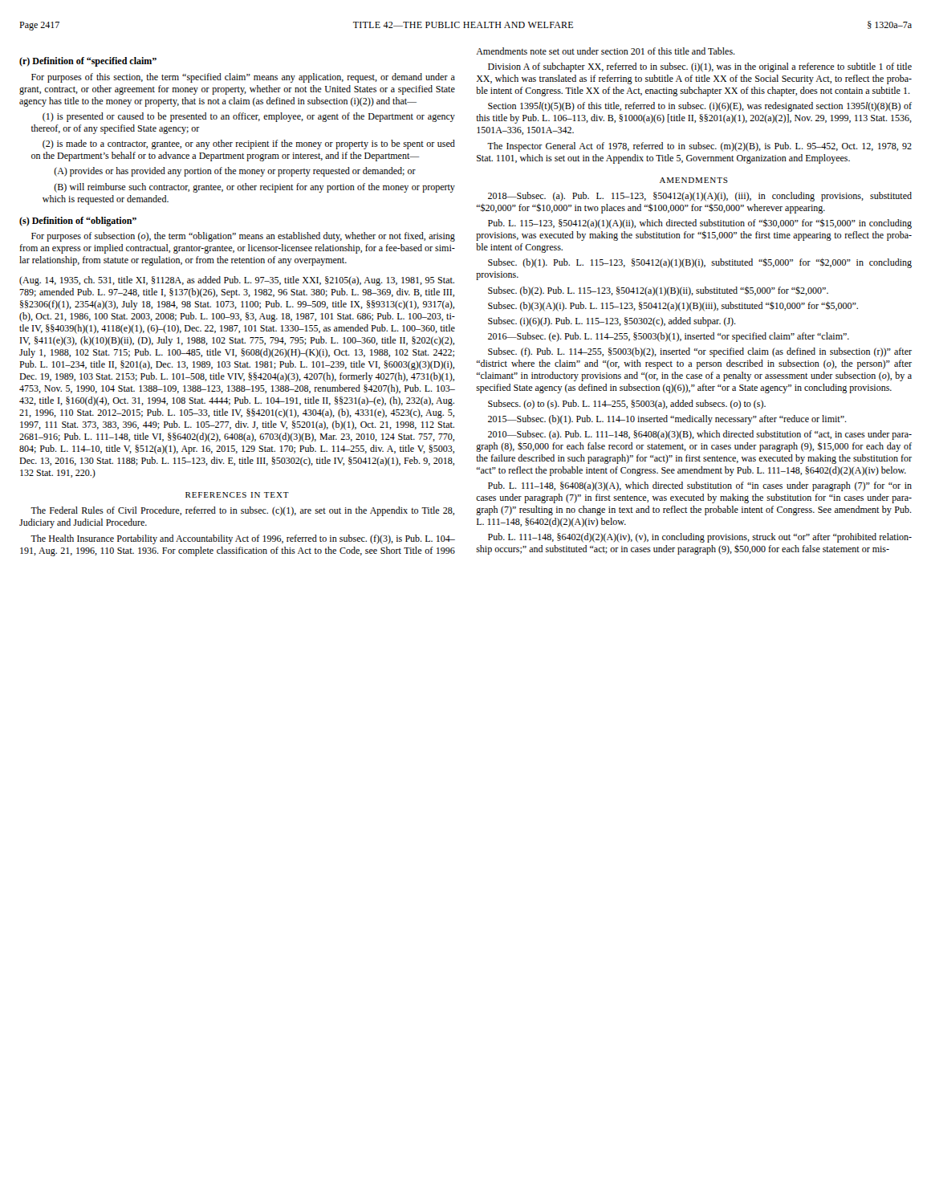Page 2417 TITLE 42—THE PUBLIC HEALTH AND WELFARE § 1320a–7a
(r) Definition of “specified claim”
For purposes of this section, the term “specified claim” means any application, request, or demand under a grant, contract, or other agreement for money or property, whether or not the United States or a specified State agency has title to the money or property, that is not a claim (as defined in subsection (i)(2)) and that—
(1) is presented or caused to be presented to an officer, employee, or agent of the Department or agency thereof, or of any specified State agency; or
(2) is made to a contractor, grantee, or any other recipient if the money or property is to be spent or used on the Department’s behalf or to advance a Department program or interest, and if the Department—
(A) provides or has provided any portion of the money or property requested or demanded; or
(B) will reimburse such contractor, grantee, or other recipient for any portion of the money or property which is requested or demanded.
(s) Definition of “obligation”
For purposes of subsection (o), the term “obligation” means an established duty, whether or not fixed, arising from an express or implied contractual, grantor-grantee, or licensor-licensee relationship, for a fee-based or similar relationship, from statute or regulation, or from the retention of any overpayment.
(Aug. 14, 1935, ch. 531, title XI, §1128A, as added Pub. L. 97–35, title XXI, §2105(a), Aug. 13, 1981, 95 Stat. 789; amended Pub. L. 97–248, title I, §137(b)(26), Sept. 3, 1982, 96 Stat. 380; Pub. L. 98–369, div. B, title III, §§2306(f)(1), 2354(a)(3), July 18, 1984, 98 Stat. 1073, 1100; Pub. L. 99–509, title IX, §§9313(c)(1), 9317(a), (b), Oct. 21, 1986, 100 Stat. 2003, 2008; Pub. L. 100–93, §3, Aug. 18, 1987, 101 Stat. 686; Pub. L. 100–203, title IV, §§4039(h)(1), 4118(e)(1), (6)–(10), Dec. 22, 1987, 101 Stat. 1330–155, as amended Pub. L. 100–360, title IV, §411(e)(3), (k)(10)(B)(ii), (D), July 1, 1988, 102 Stat. 775, 794, 795; Pub. L. 100–360, title II, §202(c)(2), July 1, 1988, 102 Stat. 715; Pub. L. 100–485, title VI, §608(d)(26)(H)–(K)(i), Oct. 13, 1988, 102 Stat. 2422; Pub. L. 101–234, title II, §201(a), Dec. 13, 1989, 103 Stat. 1981; Pub. L. 101–239, title VI, §6003(g)(3)(D)(i), Dec. 19, 1989, 103 Stat. 2153; Pub. L. 101–508, title VIV, §§4204(a)(3), 4207(h), formerly 4027(h), 4731(b)(1), 4753, Nov. 5, 1990, 104 Stat. 1388–109, 1388–123, 1388–195, 1388–208, renumbered §4207(h), Pub. L. 103–432, title I, §160(d)(4), Oct. 31, 1994, 108 Stat. 4444; Pub. L. 104–191, title II, §§231(a)–(e), (h), 232(a), Aug. 21, 1996, 110 Stat. 2012–2015; Pub. L. 105–33, title IV, §§4201(c)(1), 4304(a), (b), 4331(e), 4523(c), Aug. 5, 1997, 111 Stat. 373, 383, 396, 449; Pub. L. 105–277, div. J, title V, §5201(a), (b)(1), Oct. 21, 1998, 112 Stat. 2681–916; Pub. L. 111–148, title VI, §§6402(d)(2), 6408(a), 6703(d)(3)(B), Mar. 23, 2010, 124 Stat. 757, 770, 804; Pub. L. 114–10, title V, §512(a)(1), Apr. 16, 2015, 129 Stat. 170; Pub. L. 114–255, div. A, title V, §5003, Dec. 13, 2016, 130 Stat. 1188; Pub. L. 115–123, div. E, title III, §50302(c), title IV, §50412(a)(1), Feb. 9, 2018, 132 Stat. 191, 220.)
References in Text
The Federal Rules of Civil Procedure, referred to in subsec. (c)(1), are set out in the Appendix to Title 28, Judiciary and Judicial Procedure.
The Health Insurance Portability and Accountability Act of 1996, referred to in subsec. (f)(3), is Pub. L. 104–191, Aug. 21, 1996, 110 Stat. 1936. For complete classification of this Act to the Code, see Short Title of 1996 Amendments note set out under section 201 of this title and Tables.
Division A of subchapter XX, referred to in subsec. (i)(1), was in the original a reference to subtitle 1 of title XX, which was translated as if referring to subtitle A of title XX of the Social Security Act, to reflect the probable intent of Congress. Title XX of the Act, enacting subchapter XX of this chapter, does not contain a subtitle 1.
Section 1395l(t)(5)(B) of this title, referred to in subsec. (i)(6)(E), was redesignated section 1395l(t)(8)(B) of this title by Pub. L. 106–113, div. B, §1000(a)(6) [title II, §§201(a)(1), 202(a)(2)], Nov. 29, 1999, 113 Stat. 1536, 1501A–336, 1501A–342.
The Inspector General Act of 1978, referred to in subsec. (m)(2)(B), is Pub. L. 95–452, Oct. 12, 1978, 92 Stat. 1101, which is set out in the Appendix to Title 5, Government Organization and Employees.
Amendments
2018—Subsec. (a). Pub. L. 115–123, §50412(a)(1)(A)(i), (iii), in concluding provisions, substituted “$20,000” for “$10,000” in two places and “$100,000” for “$50,000” wherever appearing.
Pub. L. 115–123, §50412(a)(1)(A)(ii), which directed substitution of “$30,000” for “$15,000” in concluding provisions, was executed by making the substitution for “$15,000” the first time appearing to reflect the probable intent of Congress.
Subsec. (b)(1). Pub. L. 115–123, §50412(a)(1)(B)(i), substituted “$5,000” for “$2,000” in concluding provisions.
Subsec. (b)(2). Pub. L. 115–123, §50412(a)(1)(B)(ii), substituted “$5,000” for “$2,000”.
Subsec. (b)(3)(A)(i). Pub. L. 115–123, §50412(a)(1)(B)(iii), substituted “$10,000” for “$5,000”.
Subsec. (i)(6)(J). Pub. L. 115–123, §50302(c), added subpar. (J).
2016—Subsec. (e). Pub. L. 114–255, §5003(b)(1), inserted “or specified claim” after “claim”.
Subsec. (f). Pub. L. 114–255, §5003(b)(2), inserted “or specified claim (as defined in subsection (r))” after “district where the claim” and “(or, with respect to a person described in subsection (o), the person)” after “claimant” in introductory provisions and “(or, in the case of a penalty or assessment under subsection (o), by a specified State agency (as defined in subsection (q)(6)),” after “or a State agency” in concluding provisions.
Subsecs. (o) to (s). Pub. L. 114–255, §5003(a), added subsecs. (o) to (s).
2015—Subsec. (b)(1). Pub. L. 114–10 inserted “medically necessary” after “reduce or limit”.
2010—Subsec. (a). Pub. L. 111–148, §6408(a)(3)(B), which directed substitution of “act, in cases under paragraph (8), $50,000 for each false record or statement, or in cases under paragraph (9), $15,000 for each day of the failure described in such paragraph)” for “act)” in first sentence, was executed by making the substitution for “act” to reflect the probable intent of Congress. See amendment by Pub. L. 111–148, §6402(d)(2)(A)(iv) below.
Pub. L. 111–148, §6408(a)(3)(A), which directed substitution of “in cases under paragraph (7)” for “or in cases under paragraph (7)” in first sentence, was executed by making the substitution for “in cases under paragraph (7)” resulting in no change in text and to reflect the probable intent of Congress. See amendment by Pub. L. 111–148, §6402(d)(2)(A)(iv) below.
Pub. L. 111–148, §6402(d)(2)(A)(iv), (v), in concluding provisions, struck out “or” after “prohibited relationship occurs;” and substituted “act; or in cases under paragraph (9), $50,000 for each false statement or mis-